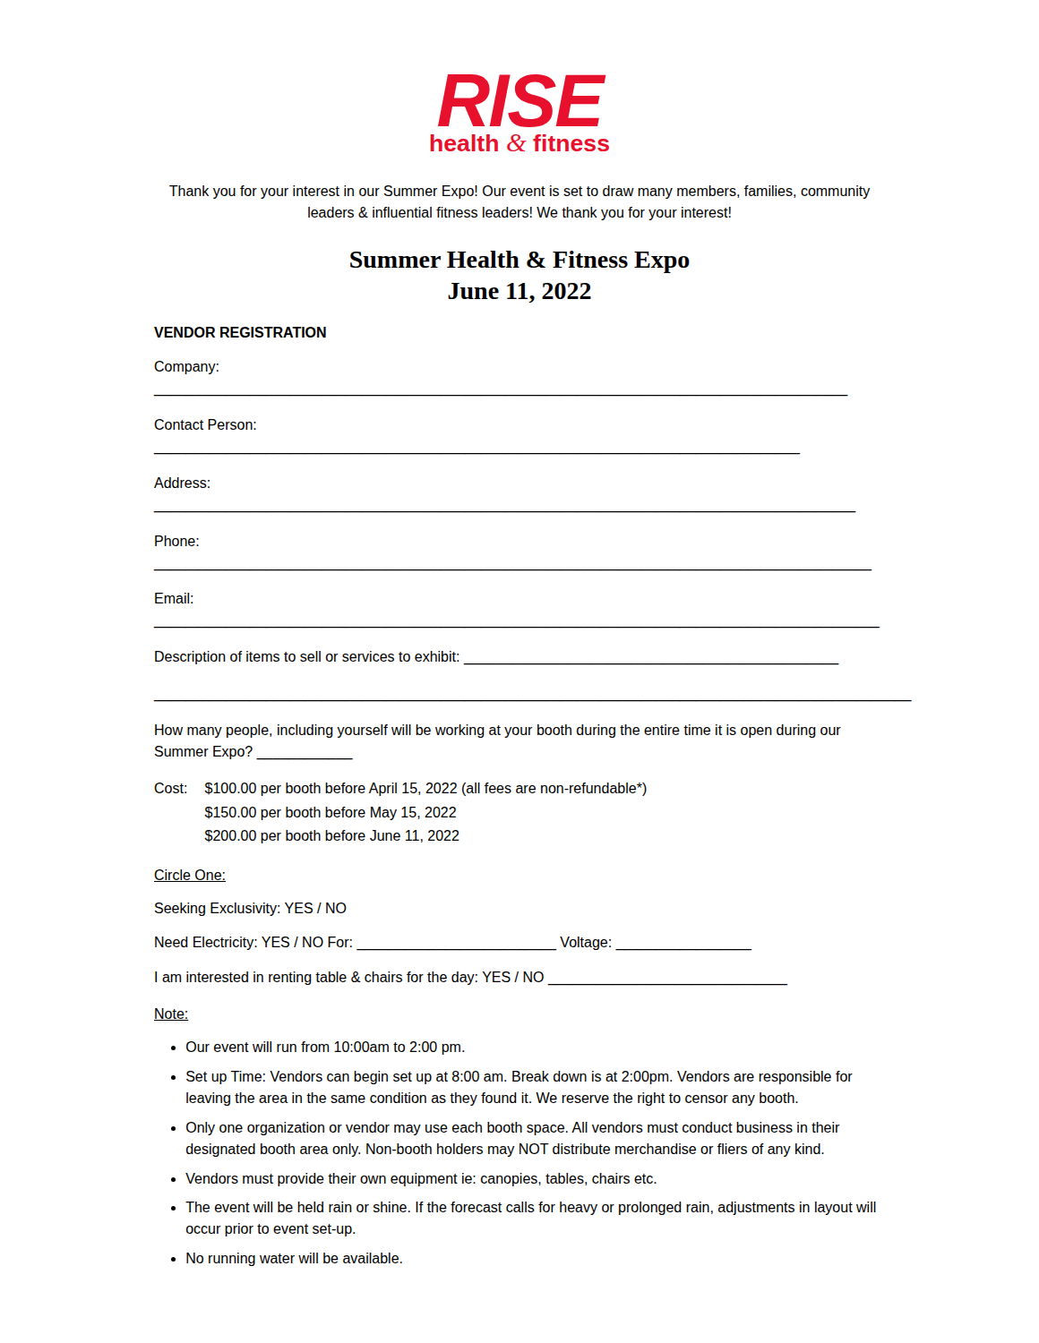RISE health & fitness
Thank you for your interest in our Summer Expo! Our event is set to draw many members, families, community leaders & influential fitness leaders! We thank you for your interest!
Summer Health & Fitness Expo June 11, 2022
Vendor Registration
Company: _______________________________________________________________________________________
Contact Person: _________________________________________________________________________________
Address: ________________________________________________________________________________________
Phone: __________________________________________________________________________________________
Email: ___________________________________________________________________________________________
Description of items to sell or services to exhibit: _______________________________________________
_______________________________________________________________________________________________
How many people, including yourself will be working at your booth during the entire time it is open during our Summer Expo? ____________
Cost:
$100.00 per booth before April 15, 2022 (all fees are non-refundable*)
$150.00 per booth before May 15, 2022
$200.00 per booth before June 11, 2022
Circle One:
Seeking Exclusivity: YES / NO
Need Electricity: YES / NO For: _________________________ Voltage: _________________
I am interested in renting table & chairs for the day: YES / NO ______________________________
Note:
Our event will run from 10:00am to 2:00 pm.
Set up Time: Vendors can begin set up at 8:00 am. Break down is at 2:00pm. Vendors are responsible for leaving the area in the same condition as they found it. We reserve the right to censor any booth.
Only one organization or vendor may use each booth space. All vendors must conduct business in their designated booth area only. Non-booth holders may NOT distribute merchandise or fliers of any kind.
Vendors must provide their own equipment ie: canopies, tables, chairs etc.
The event will be held rain or shine. If the forecast calls for heavy or prolonged rain, adjustments in layout will occur prior to event set-up.
No running water will be available.